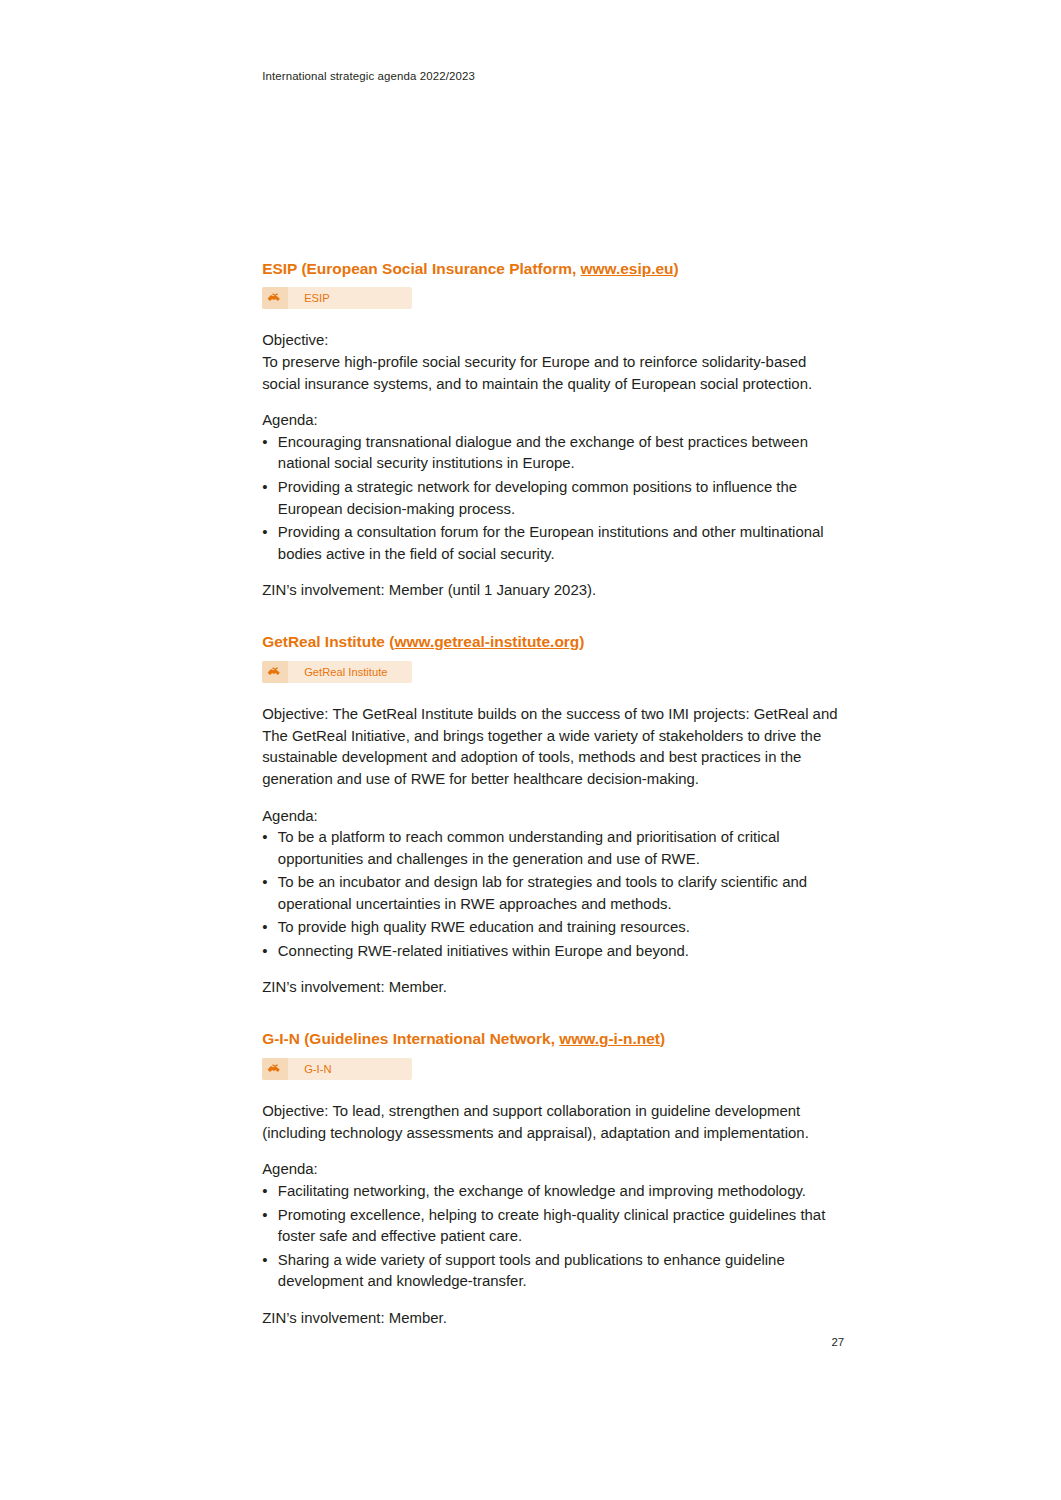International strategic agenda 2022/2023
ESIP (European Social Insurance Platform, www.esip.eu)
ESIP
Objective:
To preserve high-profile social security for Europe and to reinforce solidarity-based social insurance systems, and to maintain the quality of European social protection.
Agenda:
Encouraging transnational dialogue and the exchange of best practices between national social security institutions in Europe.
Providing a strategic network for developing common positions to influence the European decision-making process.
Providing a consultation forum for the European institutions and other multinational bodies active in the field of social security.
ZIN’s involvement: Member (until 1 January 2023).
GetReal Institute (www.getreal-institute.org)
GetReal Institute
Objective: The GetReal Institute builds on the success of two IMI projects: GetReal and The GetReal Initiative, and brings together a wide variety of stakeholders to drive the sustainable development and adoption of tools, methods and best practices in the generation and use of RWE for better healthcare decision-making.
Agenda:
To be a platform to reach common understanding and prioritisation of critical opportunities and challenges in the generation and use of RWE.
To be an incubator and design lab for strategies and tools to clarify scientific and operational uncertainties in RWE approaches and methods.
To provide high quality RWE education and training resources.
Connecting RWE-related initiatives within Europe and beyond.
ZIN’s involvement: Member.
G-I-N (Guidelines International Network, www.g-i-n.net)
G-I-N
Objective: To lead, strengthen and support collaboration in guideline development (including technology assessments and appraisal), adaptation and implementation.
Agenda:
Facilitating networking, the exchange of knowledge and improving methodology.
Promoting excellence, helping to create high-quality clinical practice guidelines that foster safe and effective patient care.
Sharing a wide variety of support tools and publications to enhance guideline development and knowledge-transfer.
ZIN’s involvement: Member.
27